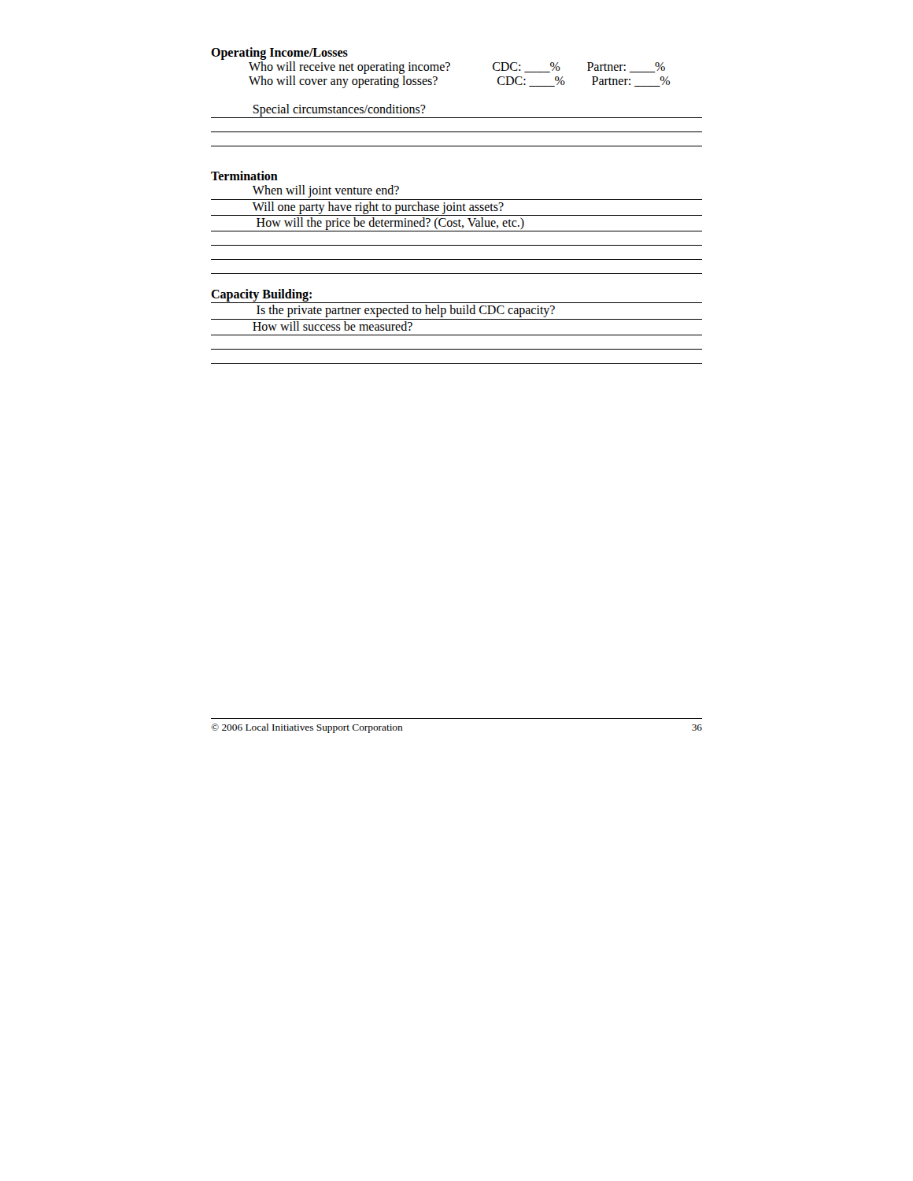Operating Income/Losses
Who will receive net operating income? CDC: ____% Partner: ____%
Who will cover any operating losses? CDC: ____% Partner: ____%
Special circumstances/conditions?
Termination
When will joint venture end?
Will one party have right to purchase joint assets?
How will the price be determined? (Cost, Value, etc.)
Capacity Building:
Is the private partner expected to help build CDC capacity?
How will success be measured?
© 2006 Local Initiatives Support Corporation 36